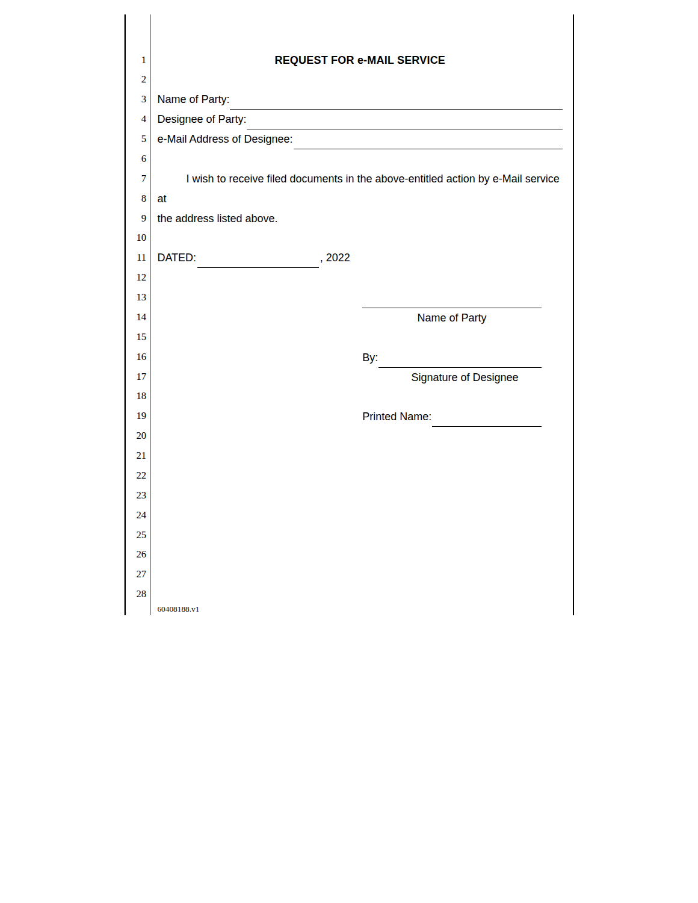1
2
3
4
5
6
7
8
9
10
11
12
13
14
15
16
17
18
19
20
21
22
23
24
25
26
27
28
REQUEST FOR e-MAIL SERVICE
Name of Party:
Designee of Party:
e-Mail Address of Designee:
I wish to receive filed documents in the above-entitled action by e-Mail service at
the address listed above.
DATED: , 2022
Name of Party
By:
Signature of Designee
Printed Name:
60408188.v1